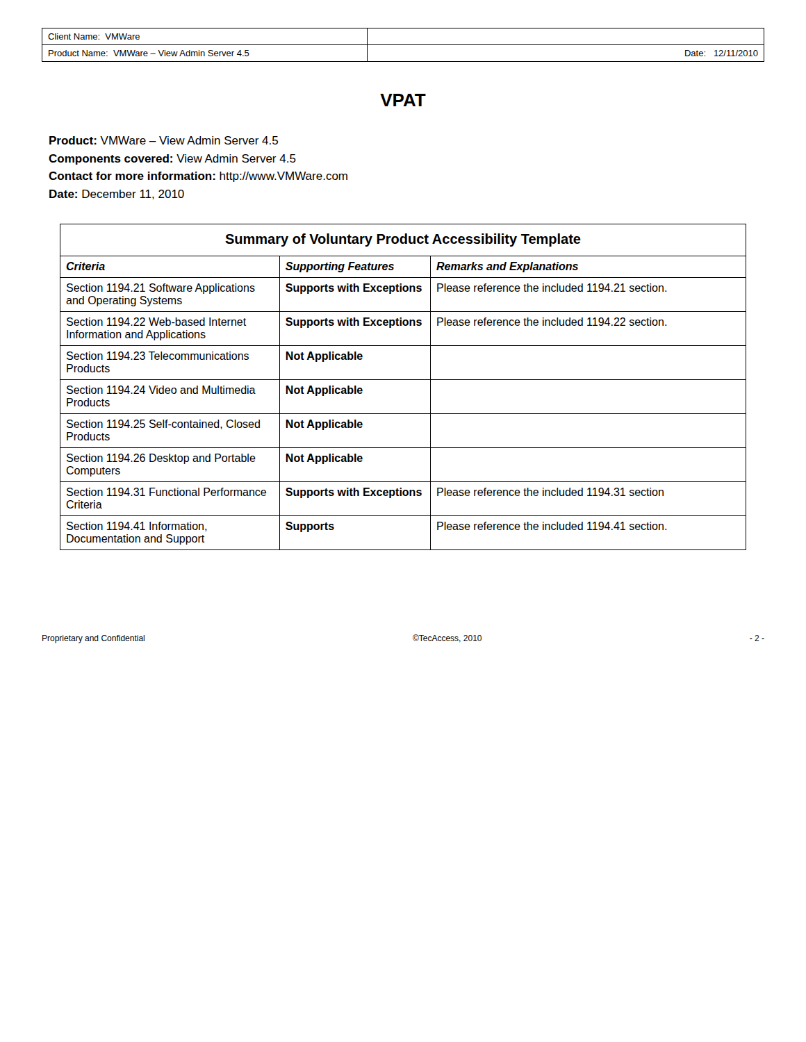| Client Name: VMWare | |
| Product Name: VMWare – View Admin Server 4.5 | Date: 12/11/2010 |
VPAT
Product: VMWare – View Admin Server 4.5
Components covered: View Admin Server 4.5
Contact for more information: http://www.VMWare.com
Date: December 11, 2010
Summary of Voluntary Product Accessibility Template
| Criteria | Supporting Features | Remarks and Explanations |
| --- | --- | --- |
| Section 1194.21 Software Applications and Operating Systems | Supports with Exceptions | Please reference the included 1194.21 section. |
| Section 1194.22 Web-based Internet Information and Applications | Supports with Exceptions | Please reference the included 1194.22 section. |
| Section 1194.23 Telecommunications Products | Not Applicable | |
| Section 1194.24 Video and Multimedia Products | Not Applicable | |
| Section 1194.25 Self-contained, Closed Products | Not Applicable | |
| Section 1194.26 Desktop and Portable Computers | Not Applicable | |
| Section 1194.31 Functional Performance Criteria | Supports with Exceptions | Please reference the included 1194.31 section |
| Section 1194.41 Information, Documentation and Support | Supports | Please reference the included 1194.41 section. |
Proprietary and Confidential ©TecAccess, 2010 - 2 -